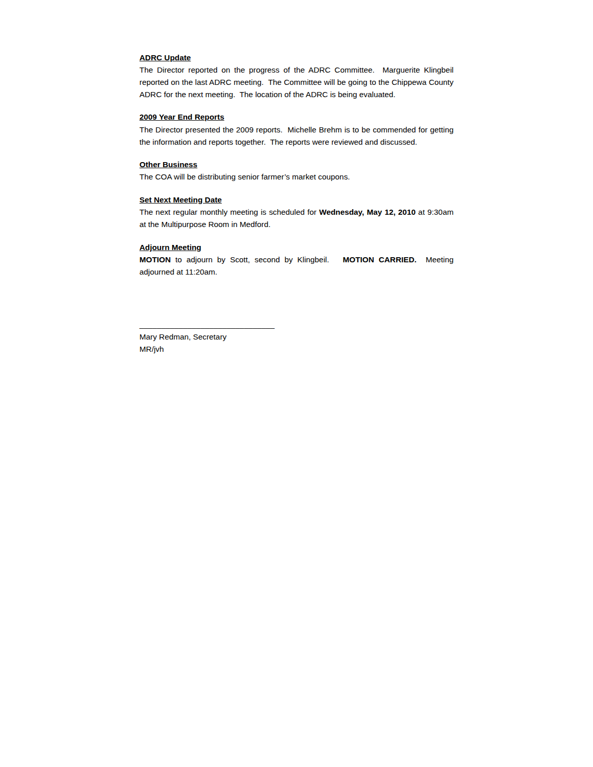ADRC Update
The Director reported on the progress of the ADRC Committee. Marguerite Klingbeil reported on the last ADRC meeting. The Committee will be going to the Chippewa County ADRC for the next meeting. The location of the ADRC is being evaluated.
2009 Year End Reports
The Director presented the 2009 reports. Michelle Brehm is to be commended for getting the information and reports together. The reports were reviewed and discussed.
Other Business
The COA will be distributing senior farmer’s market coupons.
Set Next Meeting Date
The next regular monthly meeting is scheduled for Wednesday, May 12, 2010 at 9:30am at the Multipurpose Room in Medford.
Adjourn Meeting
MOTION to adjourn by Scott, second by Klingbeil. MOTION CARRIED. Meeting adjourned at 11:20am.
_______________________________
Mary Redman, Secretary
MR/jvh